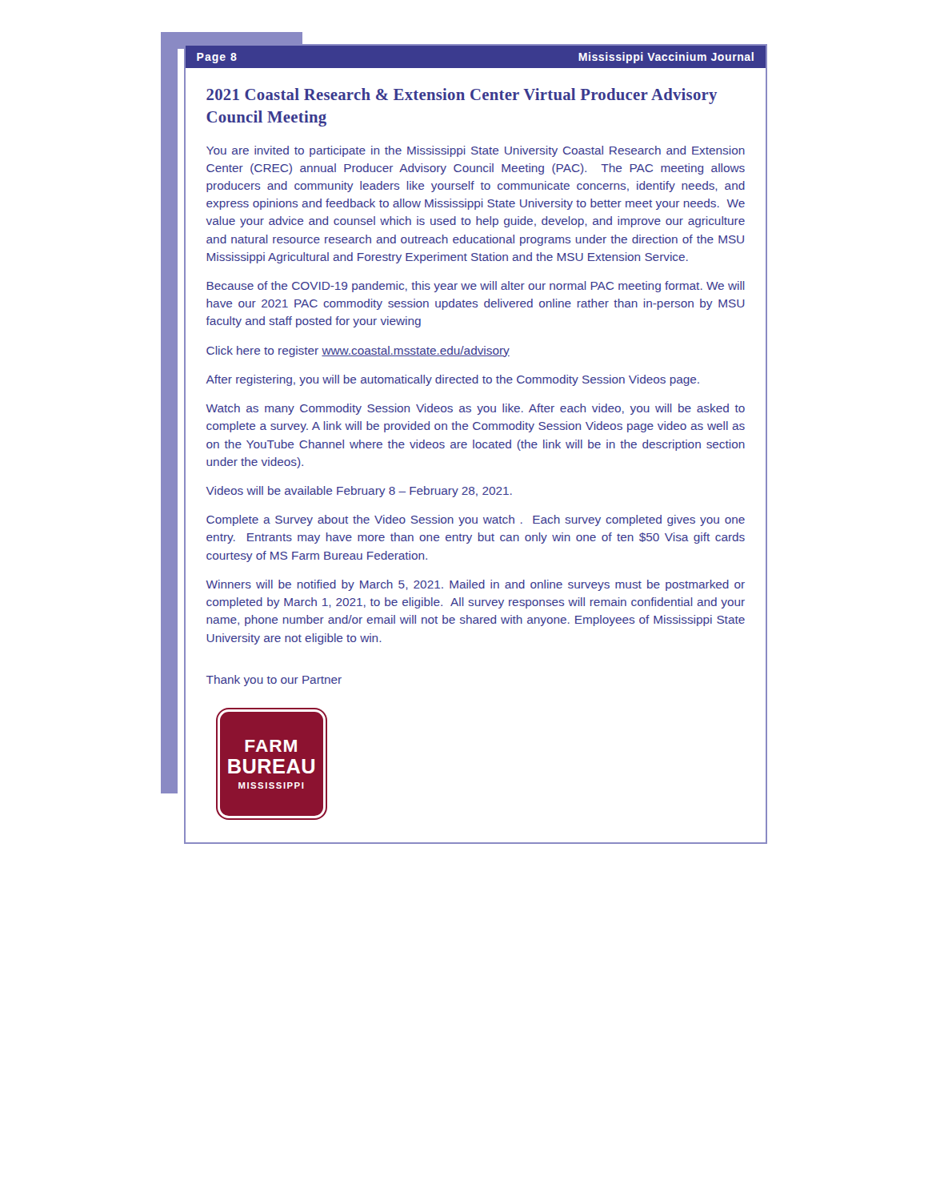Page 8 Mississippi Vaccinium Journal
2021 Coastal Research & Extension Center Virtual Producer Advisory Council Meeting
You are invited to participate in the Mississippi State University Coastal Research and Extension Center (CREC) annual Producer Advisory Council Meeting (PAC). The PAC meeting allows producers and community leaders like yourself to communicate concerns, identify needs, and express opinions and feedback to allow Mississippi State University to better meet your needs. We value your advice and counsel which is used to help guide, develop, and improve our agriculture and natural resource research and outreach educational programs under the direction of the MSU Mississippi Agricultural and Forestry Experiment Station and the MSU Extension Service.
Because of the COVID-19 pandemic, this year we will alter our normal PAC meeting format. We will have our 2021 PAC commodity session updates delivered online rather than in-person by MSU faculty and staff posted for your viewing
Click here to register www.coastal.msstate.edu/advisory
After registering, you will be automatically directed to the Commodity Session Videos page.
Watch as many Commodity Session Videos as you like. After each video, you will be asked to complete a survey. A link will be provided on the Commodity Session Videos page video as well as on the YouTube Channel where the videos are located (the link will be in the description section under the videos).
Videos will be available February 8 – February 28, 2021.
Complete a Survey about the Video Session you watch . Each survey completed gives you one entry. Entrants may have more than one entry but can only win one of ten $50 Visa gift cards courtesy of MS Farm Bureau Federation.
Winners will be notified by March 5, 2021. Mailed in and online surveys must be postmarked or completed by March 1, 2021, to be eligible. All survey responses will remain confidential and your name, phone number and/or email will not be shared with anyone. Employees of Mississippi State University are not eligible to win.
Thank you to our Partner
FARM
BUREAU
MISSISSIPPI